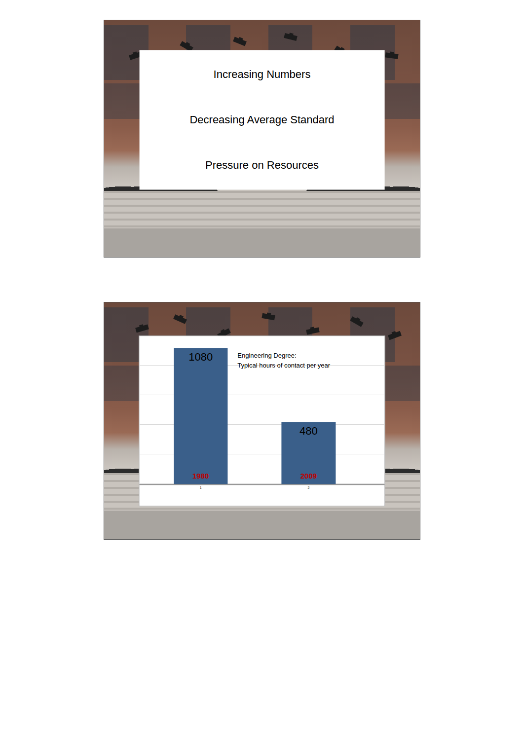Increasing Numbers
Decreasing Average Standard
Pressure on Resources
Engineering Degree:
Typical hours of contact per year
1080 1980
480 2009
1 2